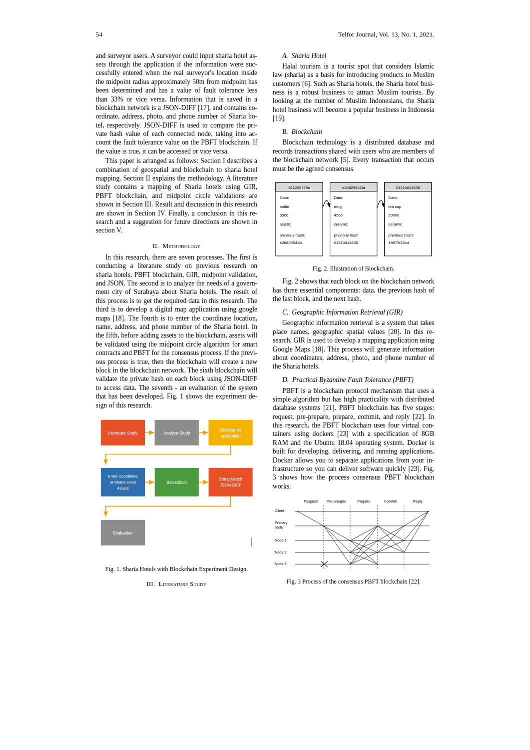54 Telfor Journal, Vol. 13, No. 1, 2021.
and surveyor users. A surveyor could input sharia hotel assets through the application if the information were successfully entered when the real surveyor's location inside the midpoint radius approximately 50m from midpoint has been determined and has a value of fault tolerance less than 33% or vice versa. Information that is saved in a blockchain network is a JSON-DIFF [17], and contains coordinate, address, photo, and phone number of Sharia hotel, respectively. JSON-DIFF is used to compare the private hash value of each connected node, taking into account the fault tolerance value on the PBFT blockchain. If the value is true, it can be accessed or vice versa.
This paper is arranged as follows: Section I describes a combination of geospatial and blockchain to sharia hotel mapping. Section II explains the methodology. A literature study contains a mapping of Sharia hotels using GIR, PBFT blockchain, and midpoint circle validations are shown in Section III. Result and discussion in this research are shown in Section IV. Finally, a conclusion in this research and a suggestion for future directions are shown in section V.
II. Methodology
In this research, there are seven processes. The first is conducting a literature study on previous research on sharia hotels, PBFT blockchain, GIR, midpoint validation, and JSON. The second is to analyze the needs of a government city of Surabaya about Sharia hotels. The result of this process is to get the required data in this research. The third is to develop a digital map application using google maps [18]. The fourth is to enter the coordinate location, name, address, and phone number of the Sharia hotel. In the fifth, before adding assets to the blockchain, assets will be validated using the midpoint circle algorithm for smart contracts and PBFT for the consensus process. If the previous process is true, then the blockchain will create a new block in the blockchain network. The sixth blockchain will validate the private hash on each block using JSON-DIFF to access data. The seventh - an evaluation of the system that has been developed. Fig. 1 shows the experiment design of this research.
Literature Study Analyze Study Develop an Application Enter Coordinate of Sharia Hotel Assets Blockchain String Match JSON-DIFF Evaluation
Fig. 1. Sharia Hotels with Blockchain Experiment Design.
III. Literature Study
A. Sharia Hotel
Halal tourism is a tourist spot that considers Islamic law (sharia) as a basis for introducing products to Muslim customers [6]. Such as Sharia hotels, the Sharia hotel business is a robust business to attract Muslim tourists. By looking at the number of Muslim Indonesians, the Sharia hotel business will become a popular business in Indonesia [19].
B. Blockchain
Blockchain technology is a distributed database and records transactions shared with users who are members of the blockchain network [5]. Every transaction that occurs must be the agreed consensus.
811209779b Data: bottle 5500 plastic previous hash: e26829841fa e26829841fa Data: mug 4500 ceramic previous hash: 01310d14635 01310d14635 Data: tea cup 20000 ceramic previous hash: 19873f32cd
Fig. 2. Illustration of Blockchain.
Fig. 2 shows that each block on the blockchain network has three essential components: data, the previous hash of the last block, and the next hash.
C. Geographic Information Retrieval (GIR)
Geographic information retrieval is a system that takes place names, geographic spatial values [20]. In this research, GIR is used to develop a mapping application using Google Maps [18]. This process will generate information about coordinates, address, photo, and phone number of the Sharia hotels.
D. Practical Byzantine Fault Tolerance (PBFT)
PBFT is a blockchain protocol mechanism that uses a simple algorithm but has high practicality with distributed database systems [21]. PBFT blockchain has five stages: request, pre-prepare, prepare, commit, and reply [22]. In this research, the PBFT blockchain uses four virtual containers using dockers [23] with a specification of 8GB RAM and the Ubuntu 18.04 operating system. Docker is built for developing, delivering, and running applications. Docker allows you to separate applications from your infrastructure so you can deliver software quickly [23]. Fig. 3 shows how the process consensus PBFT blockchain works.
Request Pre-preapre Prepare Commit Reply Client Primary node Node 1 Node 2 Node 3
Fig. 3 Process of the consensus PBFT blockchain [22].